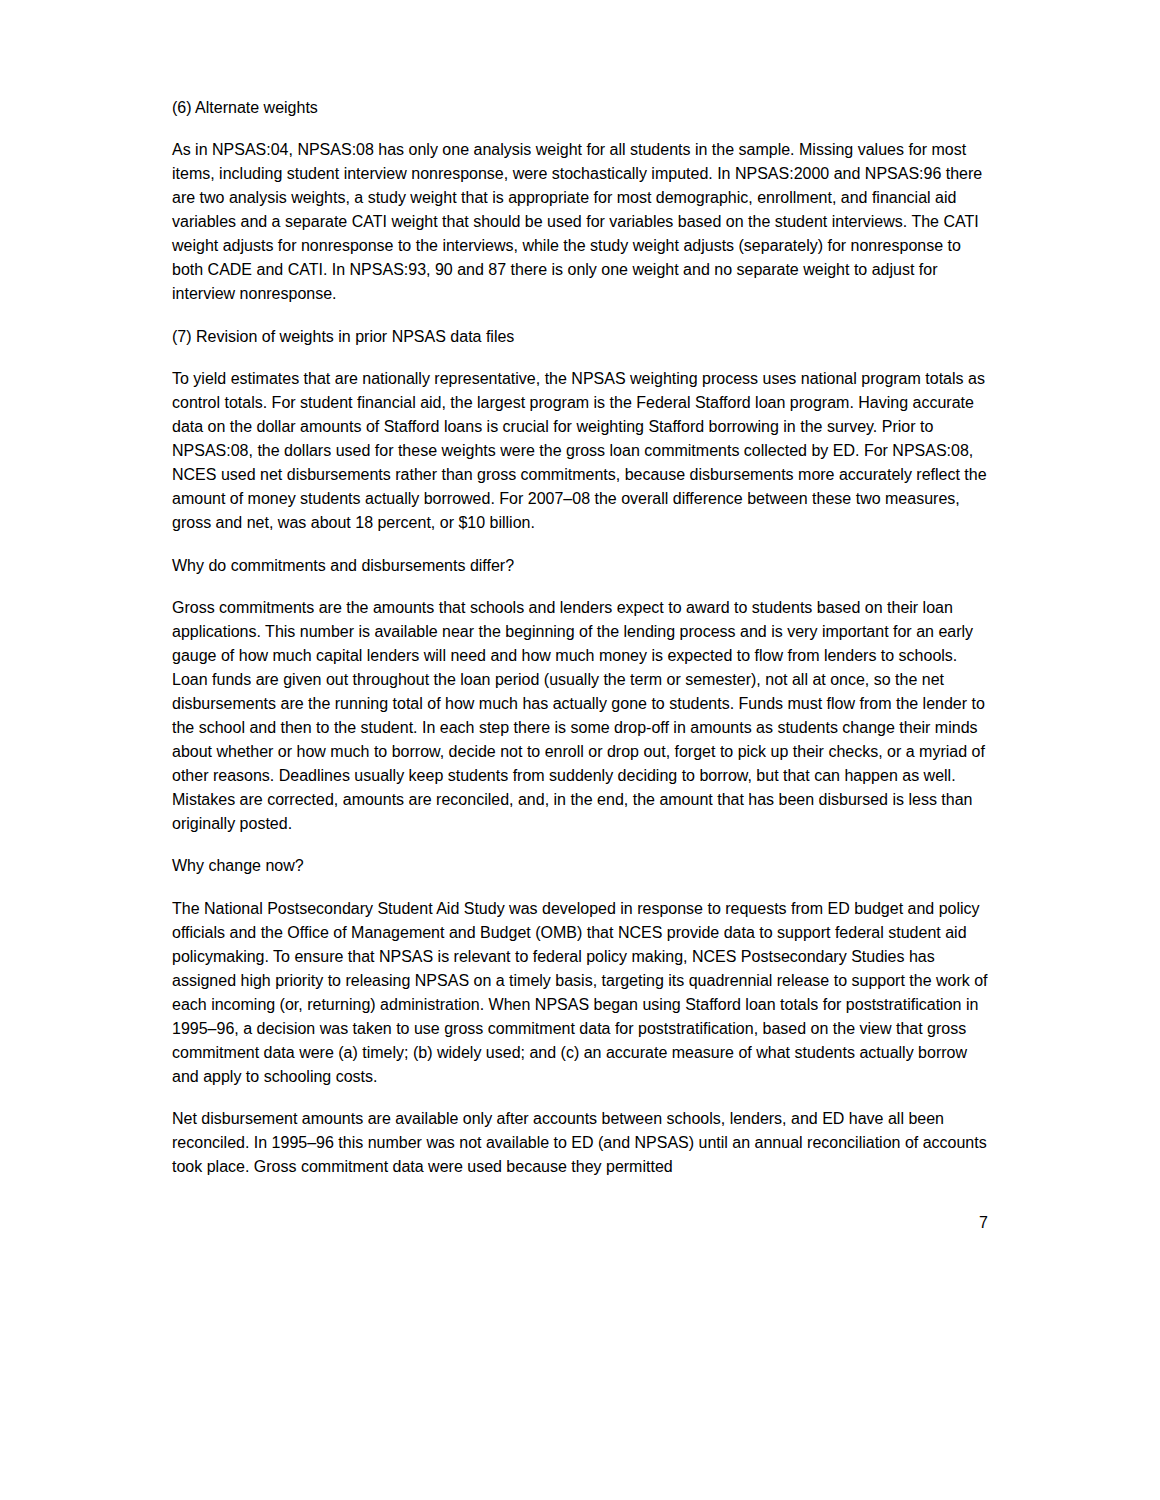(6) Alternate weights
As in NPSAS:04, NPSAS:08 has only one analysis weight for all students in the sample. Missing values for most items, including student interview nonresponse, were stochastically imputed. In NPSAS:2000 and NPSAS:96 there are two analysis weights, a study weight that is appropriate for most demographic, enrollment, and financial aid variables and a separate CATI weight that should be used for variables based on the student interviews. The CATI weight adjusts for nonresponse to the interviews, while the study weight adjusts (separately) for nonresponse to both CADE and CATI. In NPSAS:93, 90 and 87 there is only one weight and no separate weight to adjust for interview nonresponse.
(7) Revision of weights in prior NPSAS data files
To yield estimates that are nationally representative, the NPSAS weighting process uses national program totals as control totals. For student financial aid, the largest program is the Federal Stafford loan program. Having accurate data on the dollar amounts of Stafford loans is crucial for weighting Stafford borrowing in the survey. Prior to NPSAS:08, the dollars used for these weights were the gross loan commitments collected by ED. For NPSAS:08, NCES used net disbursements rather than gross commitments, because disbursements more accurately reflect the amount of money students actually borrowed. For 2007–08 the overall difference between these two measures, gross and net, was about 18 percent, or $10 billion.
Why do commitments and disbursements differ?
Gross commitments are the amounts that schools and lenders expect to award to students based on their loan applications. This number is available near the beginning of the lending process and is very important for an early gauge of how much capital lenders will need and how much money is expected to flow from lenders to schools. Loan funds are given out throughout the loan period (usually the term or semester), not all at once, so the net disbursements are the running total of how much has actually gone to students. Funds must flow from the lender to the school and then to the student. In each step there is some drop-off in amounts as students change their minds about whether or how much to borrow, decide not to enroll or drop out, forget to pick up their checks, or a myriad of other reasons. Deadlines usually keep students from suddenly deciding to borrow, but that can happen as well. Mistakes are corrected, amounts are reconciled, and, in the end, the amount that has been disbursed is less than originally posted.
Why change now?
The National Postsecondary Student Aid Study was developed in response to requests from ED budget and policy officials and the Office of Management and Budget (OMB) that NCES provide data to support federal student aid policymaking. To ensure that NPSAS is relevant to federal policy making, NCES Postsecondary Studies has assigned high priority to releasing NPSAS on a timely basis, targeting its quadrennial release to support the work of each incoming (or, returning) administration. When NPSAS began using Stafford loan totals for poststratification in 1995–96, a decision was taken to use gross commitment data for poststratification, based on the view that gross commitment data were (a) timely; (b) widely used; and (c) an accurate measure of what students actually borrow and apply to schooling costs.
Net disbursement amounts are available only after accounts between schools, lenders, and ED have all been reconciled. In 1995–96 this number was not available to ED (and NPSAS) until an annual reconciliation of accounts took place. Gross commitment data were used because they permitted
7